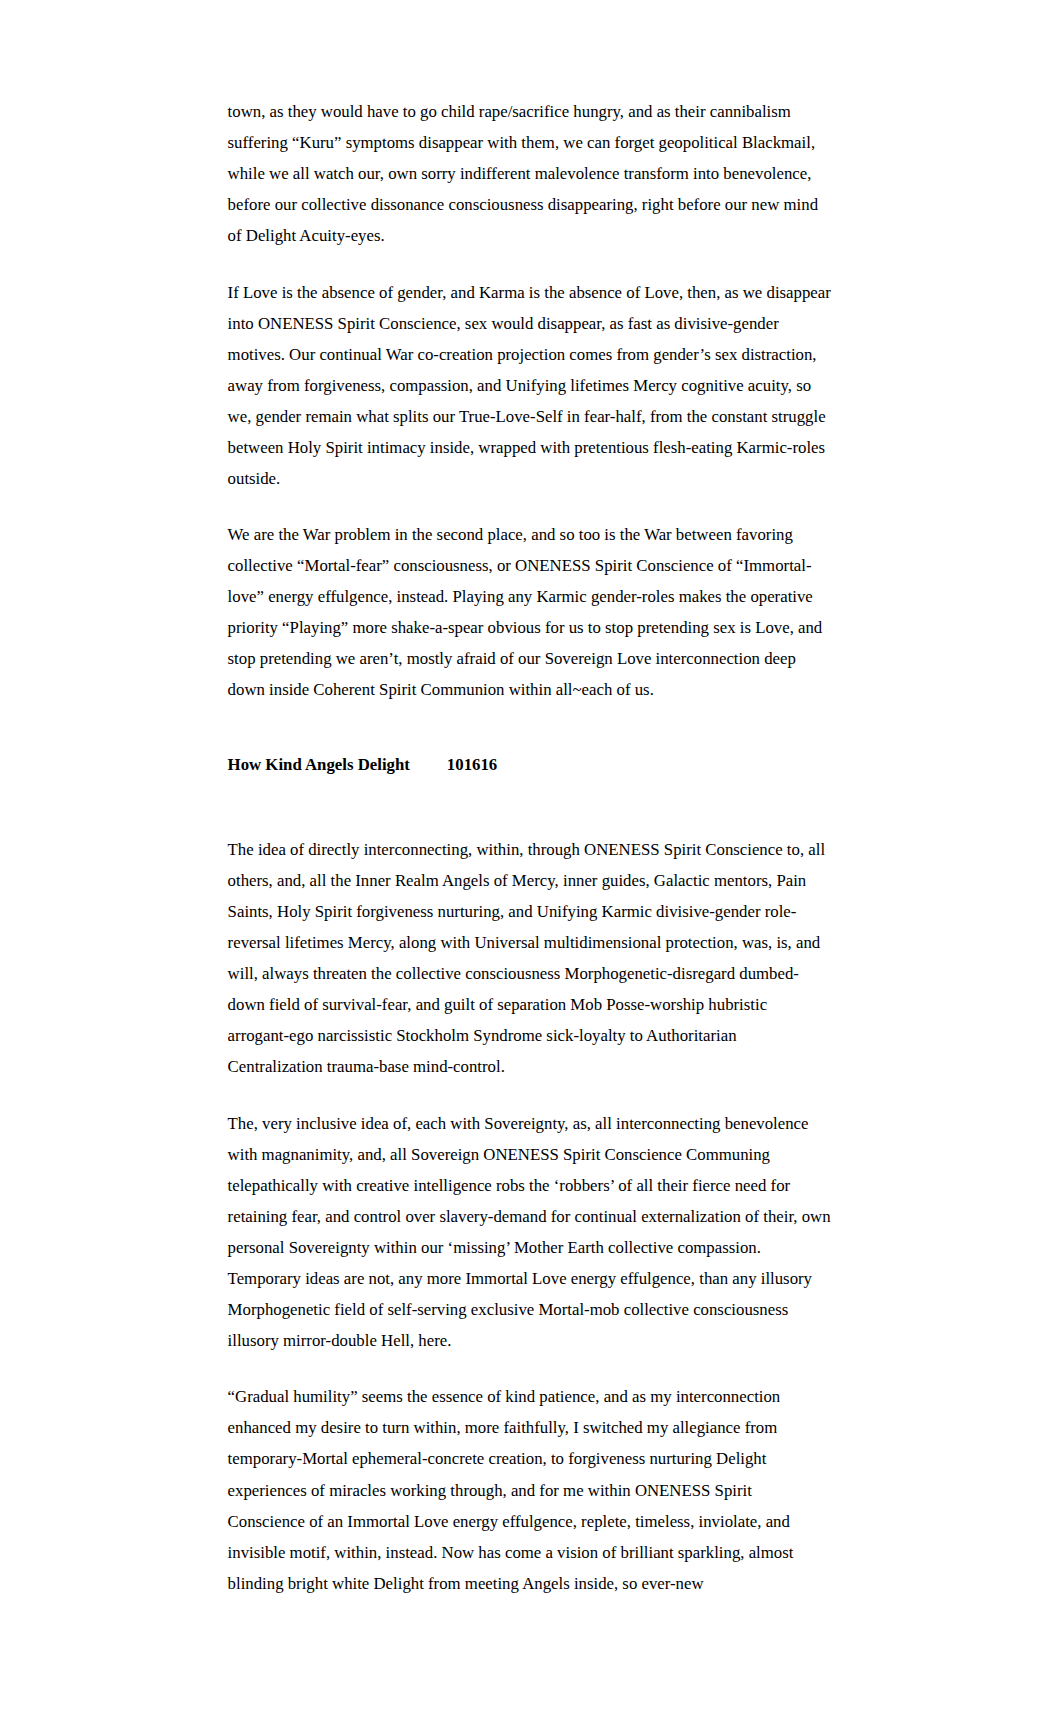town, as they would have to go child rape/sacrifice hungry, and as their cannibalism suffering “Kuru” symptoms disappear with them, we can forget geopolitical Blackmail, while we all watch our, own sorry indifferent malevolence transform into benevolence, before our collective dissonance consciousness disappearing, right before our new mind of Delight Acuity-eyes.
If Love is the absence of gender, and Karma is the absence of Love, then, as we disappear into ONENESS Spirit Conscience, sex would disappear, as fast as divisive-gender motives. Our continual War co-creation projection comes from gender’s sex distraction, away from forgiveness, compassion, and Unifying lifetimes Mercy cognitive acuity, so we, gender remain what splits our True-Love-Self in fear-half, from the constant struggle between Holy Spirit intimacy inside, wrapped with pretentious flesh-eating Karmic-roles outside.
We are the War problem in the second place, and so too is the War between favoring collective “Mortal-fear” consciousness, or ONENESS Spirit Conscience of “Immortal-love” energy effulgence, instead. Playing any Karmic gender-roles makes the operative priority “Playing” more shake-a-spear obvious for us to stop pretending sex is Love, and stop pretending we aren’t, mostly afraid of our Sovereign Love interconnection deep down inside Coherent Spirit Communion within all~each of us.
How Kind Angels Delight101616
The idea of directly interconnecting, within, through ONENESS Spirit Conscience to, all others, and, all the Inner Realm Angels of Mercy, inner guides, Galactic mentors, Pain Saints, Holy Spirit forgiveness nurturing, and Unifying Karmic divisive-gender role-reversal lifetimes Mercy, along with Universal multidimensional protection, was, is, and will, always threaten the collective consciousness Morphogenetic-disregard dumbed-down field of survival-fear, and guilt of separation Mob Posse-worship hubristic arrogant-ego narcissistic Stockholm Syndrome sick-loyalty to Authoritarian Centralization trauma-base mind-control.
The, very inclusive idea of, each with Sovereignty, as, all interconnecting benevolence with magnanimity, and, all Sovereign ONENESS Spirit Conscience Communing telepathically with creative intelligence robs the ‘robbers’ of all their fierce need for retaining fear, and control over slavery-demand for continual externalization of their, own personal Sovereignty within our ‘missing’ Mother Earth collective compassion. Temporary ideas are not, any more Immortal Love energy effulgence, than any illusory Morphogenetic field of self-serving exclusive Mortal-mob collective consciousness illusory mirror-double Hell, here.
“Gradual humility” seems the essence of kind patience, and as my interconnection enhanced my desire to turn within, more faithfully, I switched my allegiance from temporary-Mortal ephemeral-concrete creation, to forgiveness nurturing Delight experiences of miracles working through, and for me within ONENESS Spirit Conscience of an Immortal Love energy effulgence, replete, timeless, inviolate, and invisible motif, within, instead. Now has come a vision of brilliant sparkling, almost blinding bright white Delight from meeting Angels inside, so ever-new